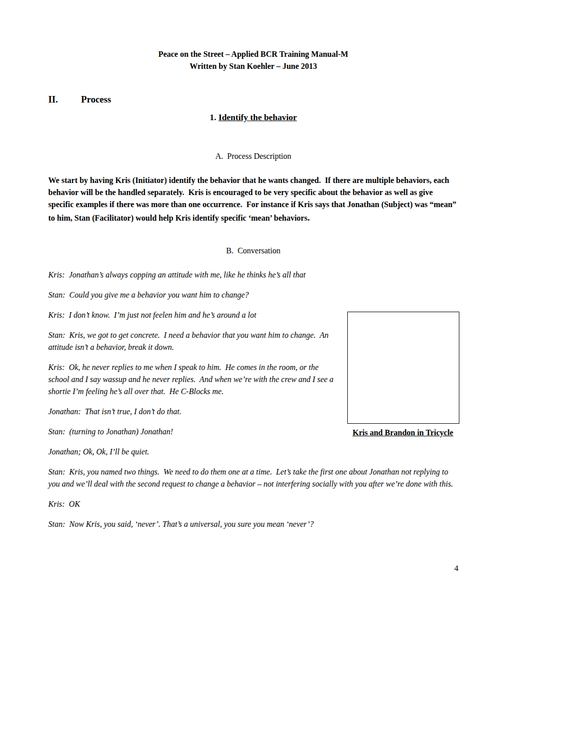Peace on the Street – Applied BCR Training Manual-M
Written by Stan Koehler – June 2013
II. Process
1. Identify the behavior
A. Process Description
We start by having Kris (Initiator) identify the behavior that he wants changed. If there are multiple behaviors, each behavior will be the handled separately. Kris is encouraged to be very specific about the behavior as well as give specific examples if there was more than one occurrence. For instance if Kris says that Jonathan (Subject) was “mean” to him, Stan (Facilitator) would help Kris identify specific ‘mean’ behaviors.
B. Conversation
Kris: Jonathan’s always copping an attitude with me, like he thinks he’s all that
Stan: Could you give me a behavior you want him to change?
Kris and Brandon in Tricycle
Kris: I don’t know. I’m just not feelen him and he’s around a lot
Stan: Kris, we got to get concrete. I need a behavior that you want him to change. An attitude isn’t a behavior, break it down.
Kris: Ok, he never replies to me when I speak to him. He comes in the room, or the school and I say wassup and he never replies. And when we’re with the crew and I see a shortie I’m feeling he’s all over that. He C-Blocks me.
Jonathan: That isn’t true, I don’t do that.
Stan: (turning to Jonathan) Jonathan!
Jonathan; Ok, Ok, I’ll be quiet.
Stan: Kris, you named two things. We need to do them one at a time. Let’s take the first one about Jonathan not replying to you and we’ll deal with the second request to change a behavior – not interfering socially with you after we’re done with this.
Kris: OK
Stan: Now Kris, you said, ‘never’. That’s a universal, you sure you mean ‘never’?
4